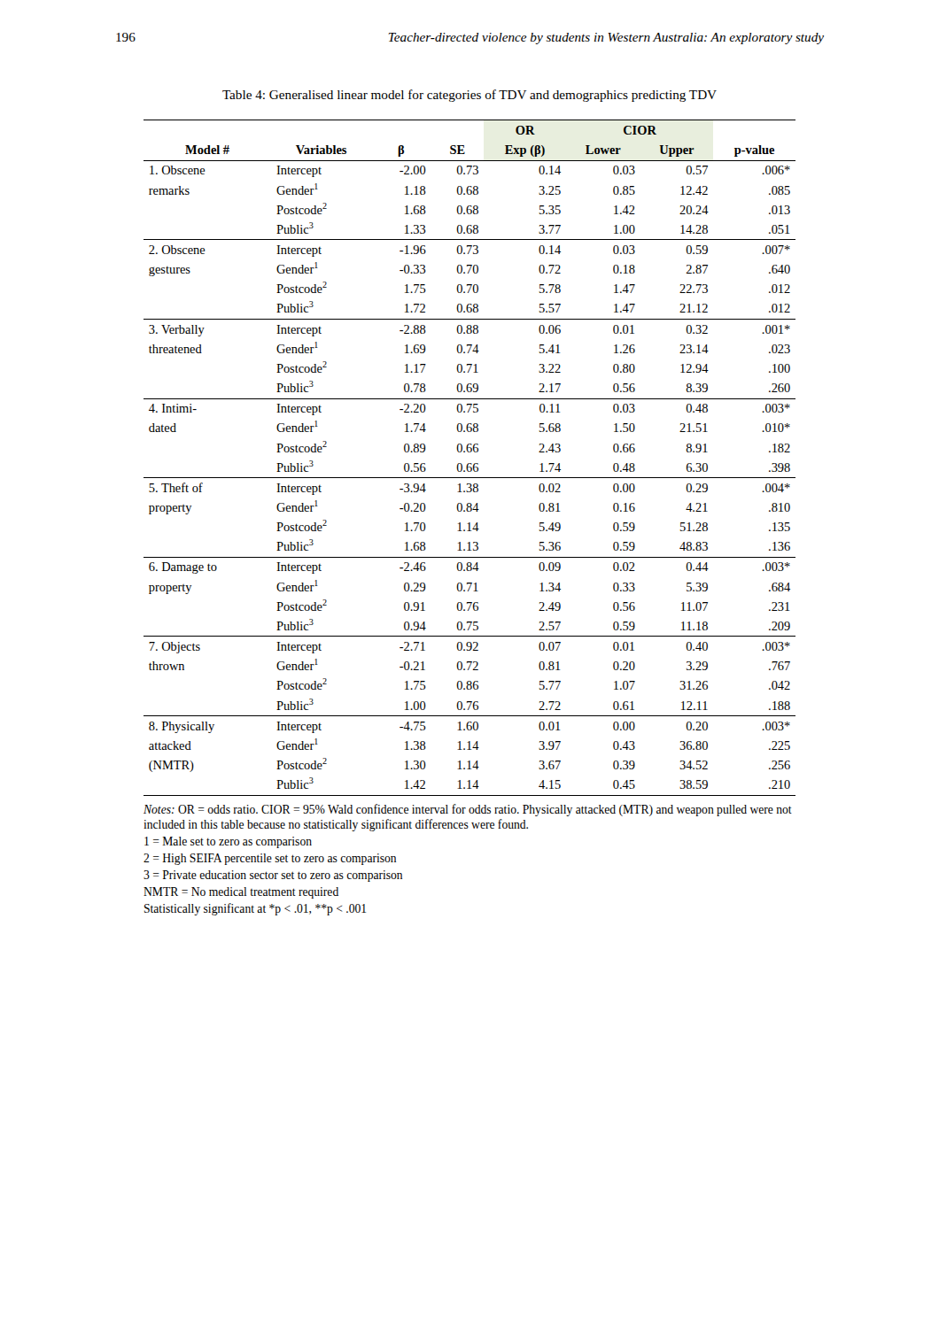196 Teacher-directed violence by students in Western Australia: An exploratory study
Table 4: Generalised linear model for categories of TDV and demographics predicting TDV
| Model # | Variables | β | SE | OR | CIOR | p-value |
| --- | --- | --- | --- | --- | --- | --- |
| Exp (β) | Lower | Upper |
| 1. Obscene | Intercept | -2.00 | 0.73 | 0.14 | 0.03 | 0.57 | .006* |
| remarks | Gender 1 | 1.18 | 0.68 | 3.25 | 0.85 | 12.42 | .085 |
| | Postcode 2 | 1.68 | 0.68 | 5.35 | 1.42 | 20.24 | .013 |
| | Public 3 | 1.33 | 0.68 | 3.77 | 1.00 | 14.28 | .051 |
| 2. Obscene | Intercept | -1.96 | 0.73 | 0.14 | 0.03 | 0.59 | .007* |
| gestures | Gender 1 | -0.33 | 0.70 | 0.72 | 0.18 | 2.87 | .640 |
| | Postcode 2 | 1.75 | 0.70 | 5.78 | 1.47 | 22.73 | .012 |
| | Public 3 | 1.72 | 0.68 | 5.57 | 1.47 | 21.12 | .012 |
| 3. Verbally | Intercept | -2.88 | 0.88 | 0.06 | 0.01 | 0.32 | .001* |
| threatened | Gender 1 | 1.69 | 0.74 | 5.41 | 1.26 | 23.14 | .023 |
| | Postcode 2 | 1.17 | 0.71 | 3.22 | 0.80 | 12.94 | .100 |
| | Public 3 | 0.78 | 0.69 | 2.17 | 0.56 | 8.39 | .260 |
| 4. Intimi- | Intercept | -2.20 | 0.75 | 0.11 | 0.03 | 0.48 | .003* |
| dated | Gender 1 | 1.74 | 0.68 | 5.68 | 1.50 | 21.51 | .010* |
| | Postcode 2 | 0.89 | 0.66 | 2.43 | 0.66 | 8.91 | .182 |
| | Public 3 | 0.56 | 0.66 | 1.74 | 0.48 | 6.30 | .398 |
| 5. Theft of | Intercept | -3.94 | 1.38 | 0.02 | 0.00 | 0.29 | .004* |
| property | Gender 1 | -0.20 | 0.84 | 0.81 | 0.16 | 4.21 | .810 |
| | Postcode 2 | 1.70 | 1.14 | 5.49 | 0.59 | 51.28 | .135 |
| | Public 3 | 1.68 | 1.13 | 5.36 | 0.59 | 48.83 | .136 |
| 6. Damage to | Intercept | -2.46 | 0.84 | 0.09 | 0.02 | 0.44 | .003* |
| property | Gender 1 | 0.29 | 0.71 | 1.34 | 0.33 | 5.39 | .684 |
| | Postcode 2 | 0.91 | 0.76 | 2.49 | 0.56 | 11.07 | .231 |
| | Public 3 | 0.94 | 0.75 | 2.57 | 0.59 | 11.18 | .209 |
| 7. Objects | Intercept | -2.71 | 0.92 | 0.07 | 0.01 | 0.40 | .003* |
| thrown | Gender 1 | -0.21 | 0.72 | 0.81 | 0.20 | 3.29 | .767 |
| | Postcode 2 | 1.75 | 0.86 | 5.77 | 1.07 | 31.26 | .042 |
| | Public 3 | 1.00 | 0.76 | 2.72 | 0.61 | 12.11 | .188 |
| 8. Physically | Intercept | -4.75 | 1.60 | 0.01 | 0.00 | 0.20 | .003* |
| attacked | Gender 1 | 1.38 | 1.14 | 3.97 | 0.43 | 36.80 | .225 |
| (NMTR) | Postcode 2 | 1.30 | 1.14 | 3.67 | 0.39 | 34.52 | .256 |
| | Public 3 | 1.42 | 1.14 | 4.15 | 0.45 | 38.59 | .210 |
Notes: OR = odds ratio. CIOR = 95% Wald confidence interval for odds ratio. Physically attacked (MTR) and weapon pulled were not included in this table because no statistically significant differences were found.
1 = Male set to zero as comparison
2 = High SEIFA percentile set to zero as comparison
3 = Private education sector set to zero as comparison
NMTR = No medical treatment required
Statistically significant at *p < .01, **p < .001